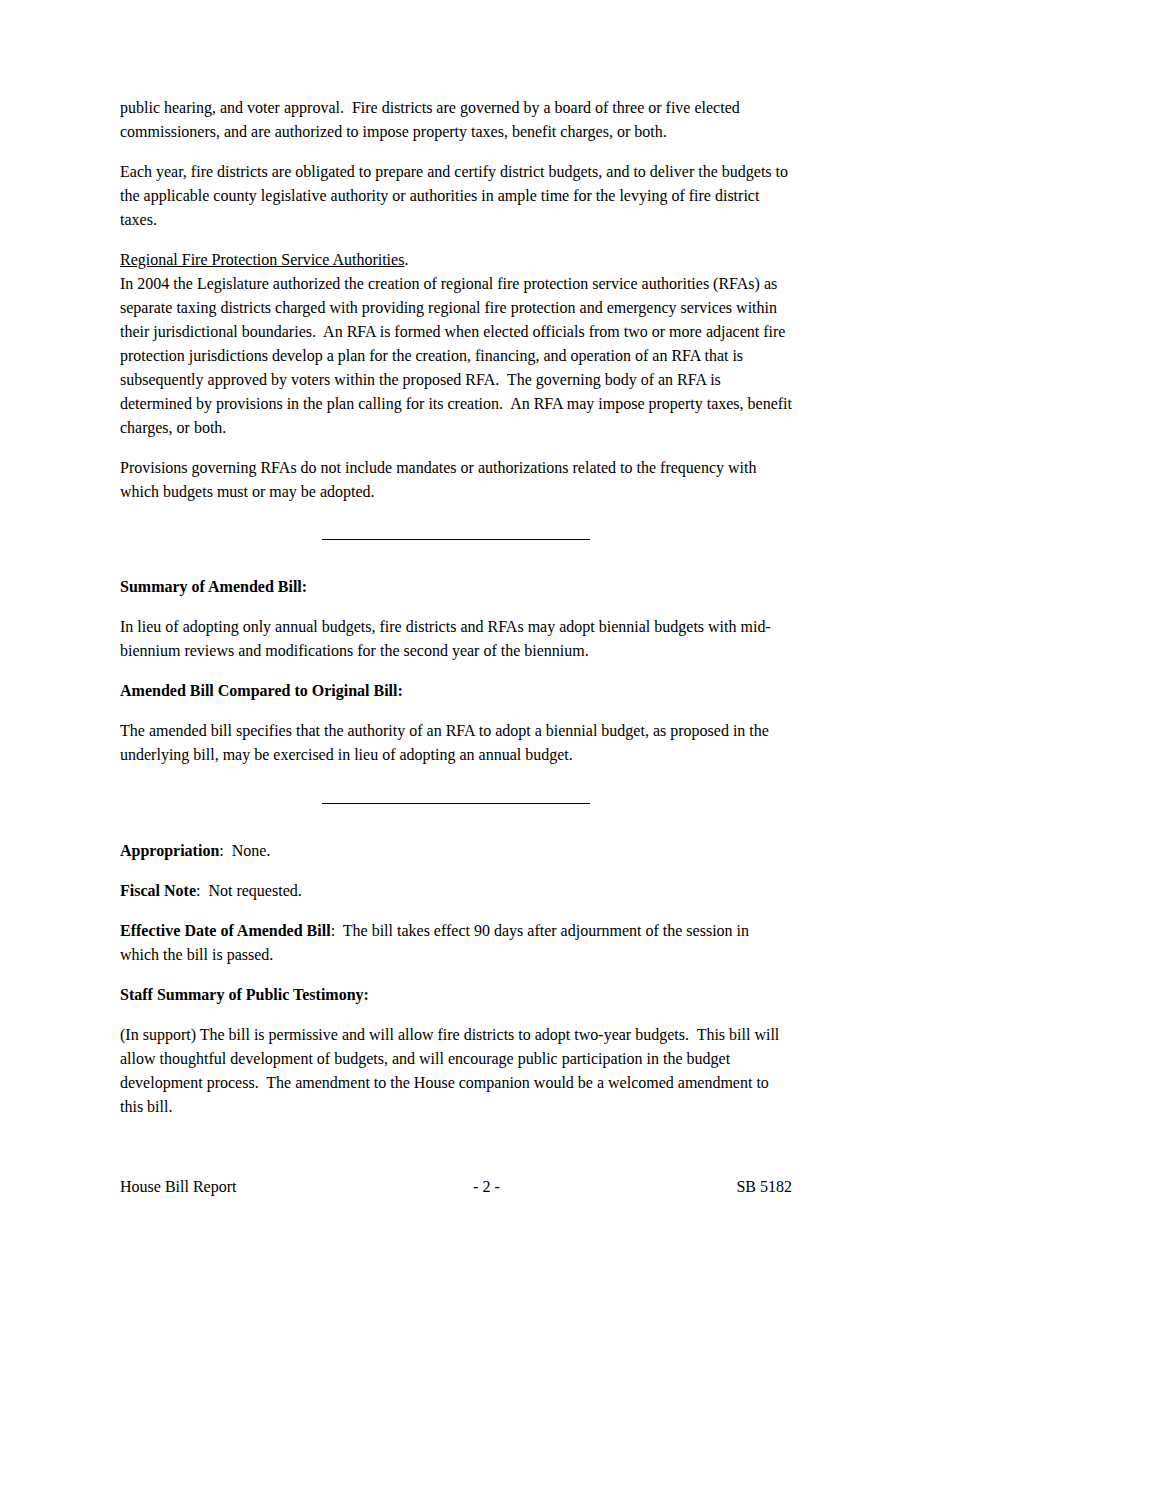public hearing, and voter approval. Fire districts are governed by a board of three or five elected commissioners, and are authorized to impose property taxes, benefit charges, or both.
Each year, fire districts are obligated to prepare and certify district budgets, and to deliver the budgets to the applicable county legislative authority or authorities in ample time for the levying of fire district taxes.
Regional Fire Protection Service Authorities.
In 2004 the Legislature authorized the creation of regional fire protection service authorities (RFAs) as separate taxing districts charged with providing regional fire protection and emergency services within their jurisdictional boundaries. An RFA is formed when elected officials from two or more adjacent fire protection jurisdictions develop a plan for the creation, financing, and operation of an RFA that is subsequently approved by voters within the proposed RFA. The governing body of an RFA is determined by provisions in the plan calling for its creation. An RFA may impose property taxes, benefit charges, or both.
Provisions governing RFAs do not include mandates or authorizations related to the frequency with which budgets must or may be adopted.
Summary of Amended Bill:
In lieu of adopting only annual budgets, fire districts and RFAs may adopt biennial budgets with mid-biennium reviews and modifications for the second year of the biennium.
Amended Bill Compared to Original Bill:
The amended bill specifies that the authority of an RFA to adopt a biennial budget, as proposed in the underlying bill, may be exercised in lieu of adopting an annual budget.
Appropriation: None.
Fiscal Note: Not requested.
Effective Date of Amended Bill: The bill takes effect 90 days after adjournment of the session in which the bill is passed.
Staff Summary of Public Testimony:
(In support) The bill is permissive and will allow fire districts to adopt two-year budgets. This bill will allow thoughtful development of budgets, and will encourage public participation in the budget development process. The amendment to the House companion would be a welcomed amendment to this bill.
House Bill Report - 2 - SB 5182